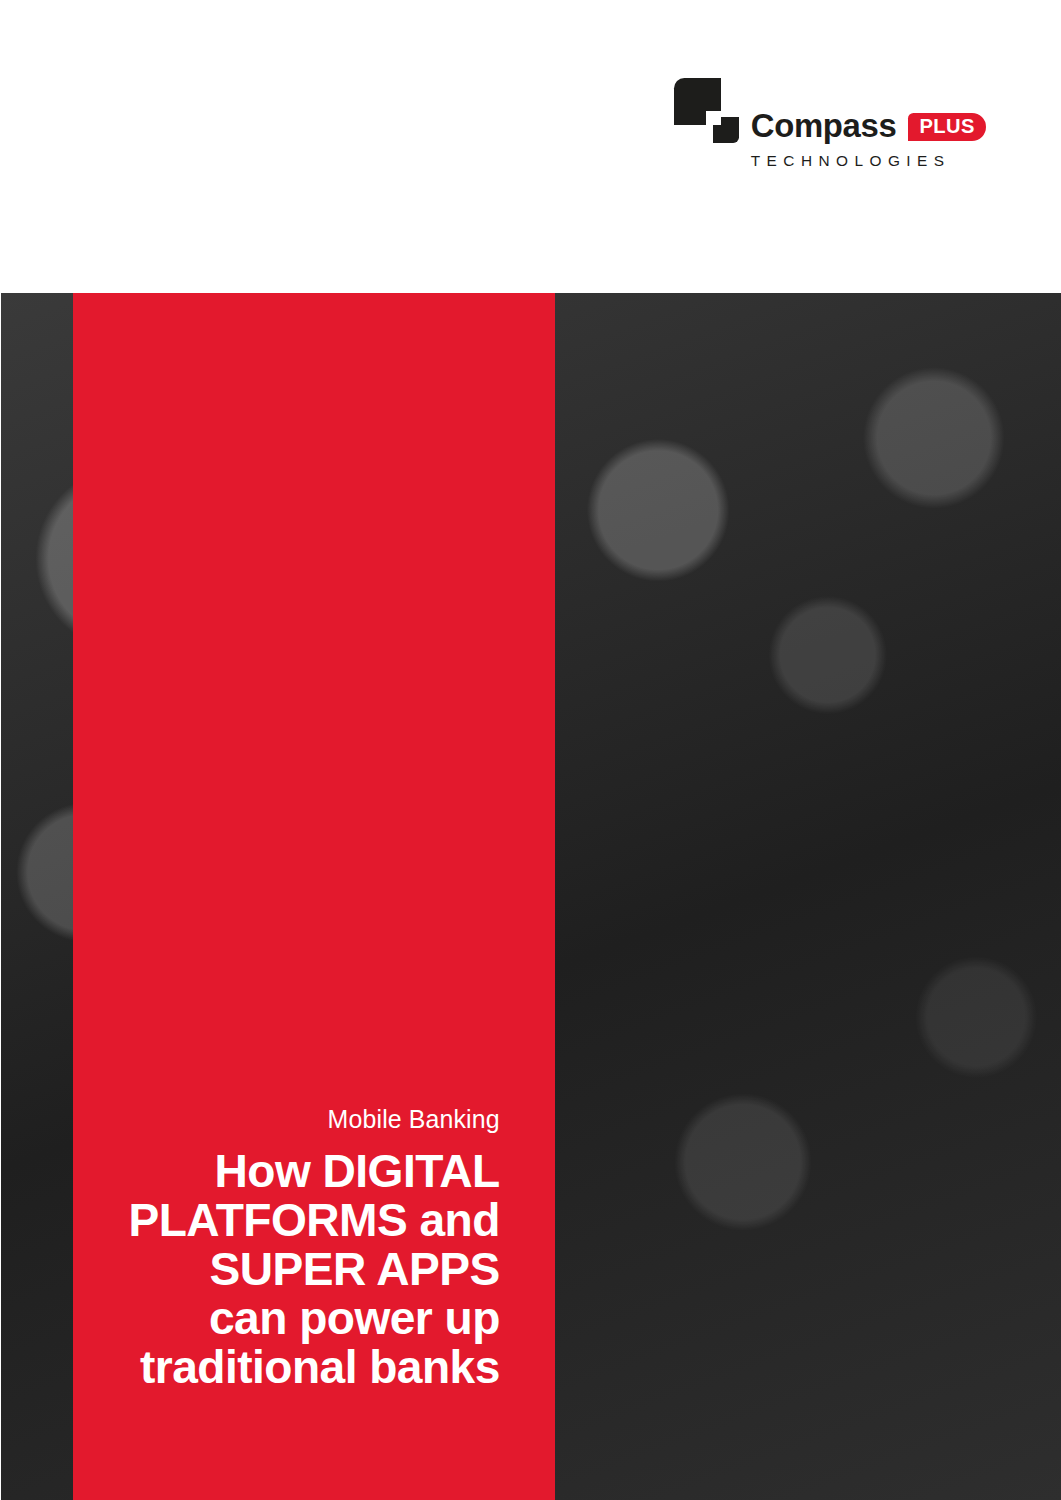Compass
PLUS
TECHNOLOGIES
Mobile Banking
How DIGITAL PLATFORMS and SUPER APPS can power up traditional banks